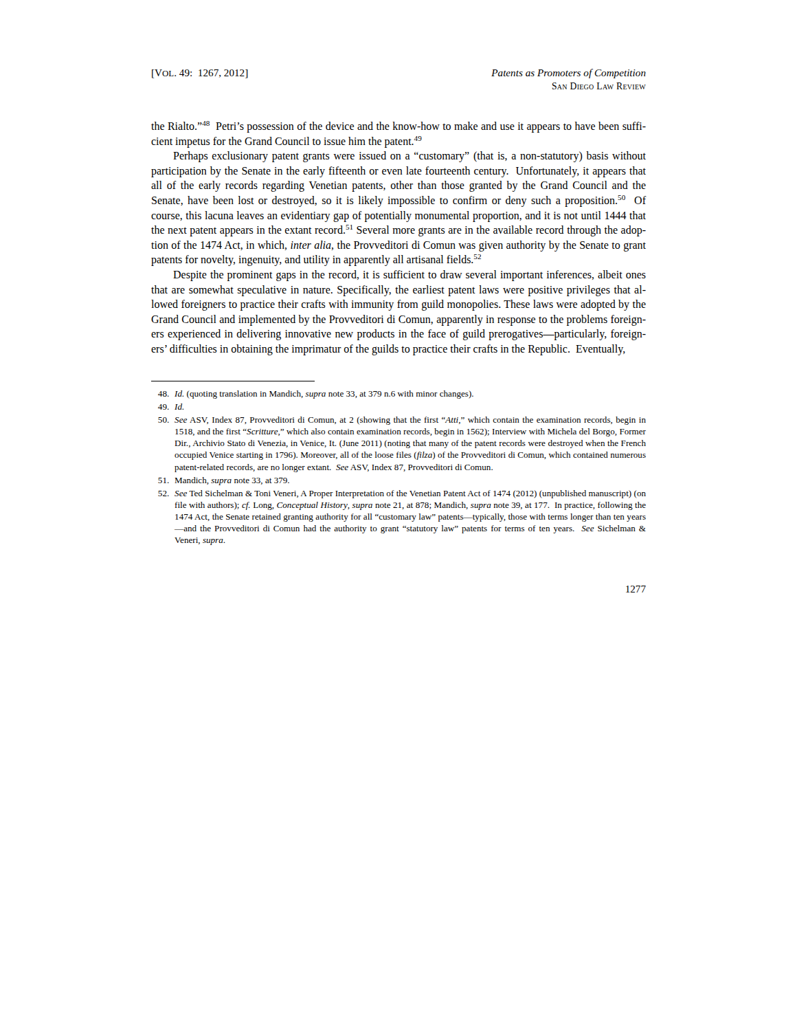[VOL. 49: 1267, 2012]
Patents as Promoters of Competition San Diego Law Review
the Rialto.”48 Petri’s possession of the device and the know-how to make and use it appears to have been sufficient impetus for the Grand Council to issue him the patent.49
Perhaps exclusionary patent grants were issued on a “customary” (that is, a non-statutory) basis without participation by the Senate in the early fifteenth or even late fourteenth century. Unfortunately, it appears that all of the early records regarding Venetian patents, other than those granted by the Grand Council and the Senate, have been lost or destroyed, so it is likely impossible to confirm or deny such a proposition.50 Of course, this lacuna leaves an evidentiary gap of potentially monumental proportion, and it is not until 1444 that the next patent appears in the extant record.51 Several more grants are in the available record through the adoption of the 1474 Act, in which, inter alia, the Provveditori di Comun was given authority by the Senate to grant patents for novelty, ingenuity, and utility in apparently all artisanal fields.52
Despite the prominent gaps in the record, it is sufficient to draw several important inferences, albeit ones that are somewhat speculative in nature. Specifically, the earliest patent laws were positive privileges that allowed foreigners to practice their crafts with immunity from guild monopolies. These laws were adopted by the Grand Council and implemented by the Provveditori di Comun, apparently in response to the problems foreigners experienced in delivering innovative new products in the face of guild prerogatives—particularly, foreigners’ difficulties in obtaining the imprimatur of the guilds to practice their crafts in the Republic. Eventually,
48. Id. (quoting translation in Mandich, supra note 33, at 379 n.6 with minor changes).
49. Id.
50. See ASV, Index 87, Provveditori di Comun, at 2 (showing that the first “Atti,” which contain the examination records, begin in 1518, and the first “Scritture,” which also contain examination records, begin in 1562); Interview with Michela del Borgo, Former Dir., Archivio Stato di Venezia, in Venice, It. (June 2011) (noting that many of the patent records were destroyed when the French occupied Venice starting in 1796). Moreover, all of the loose files (filza) of the Provveditori di Comun, which contained numerous patent-related records, are no longer extant. See ASV, Index 87, Provveditori di Comun.
51. Mandich, supra note 33, at 379.
52. See Ted Sichelman & Toni Veneri, A Proper Interpretation of the Venetian Patent Act of 1474 (2012) (unpublished manuscript) (on file with authors); cf. Long, Conceptual History, supra note 21, at 878; Mandich, supra note 39, at 177. In practice, following the 1474 Act, the Senate retained granting authority for all “customary law” patents—typically, those with terms longer than ten years—and the Provveditori di Comun had the authority to grant “statutory law” patents for terms of ten years. See Sichelman & Veneri, supra.
1277